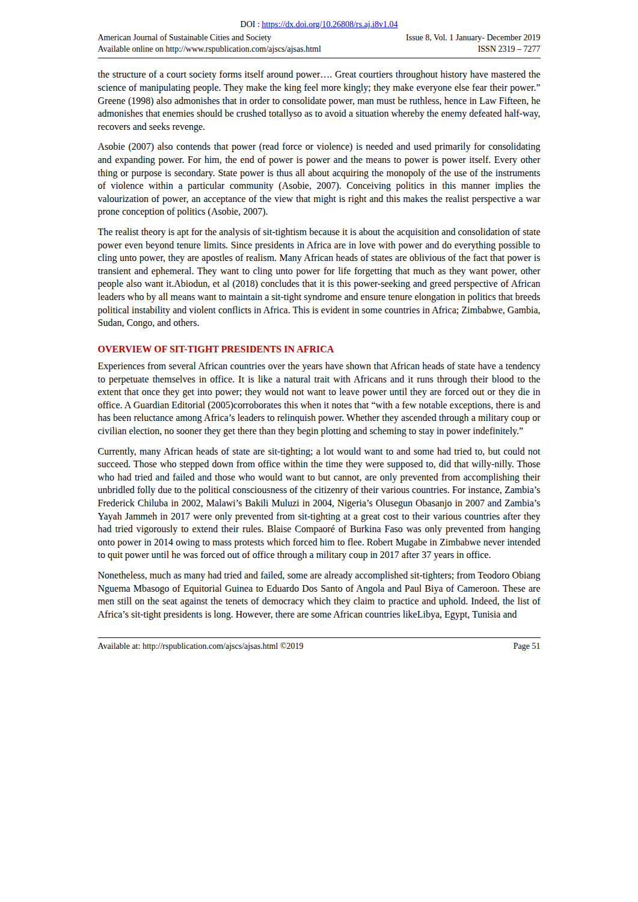DOI : https://dx.doi.org/10.26808/rs.aj.i8v1.04
American Journal of Sustainable Cities and Society Issue 8, Vol. 1 January- December 2019
Available online on http://www.rspublication.com/ajscs/ajsas.html ISSN 2319 – 7277
the structure of a court society forms itself around power…. Great courtiers throughout history have mastered the science of manipulating people. They make the king feel more kingly; they make everyone else fear their power.” Greene (1998) also admonishes that in order to consolidate power, man must be ruthless, hence in Law Fifteen, he admonishes that enemies should be crushed totallyso as to avoid a situation whereby the enemy defeated half-way, recovers and seeks revenge.
Asobie (2007) also contends that power (read force or violence) is needed and used primarily for consolidating and expanding power. For him, the end of power is power and the means to power is power itself. Every other thing or purpose is secondary. State power is thus all about acquiring the monopoly of the use of the instruments of violence within a particular community (Asobie, 2007). Conceiving politics in this manner implies the valourization of power, an acceptance of the view that might is right and this makes the realist perspective a war prone conception of politics (Asobie, 2007).
The realist theory is apt for the analysis of sit-tightism because it is about the acquisition and consolidation of state power even beyond tenure limits. Since presidents in Africa are in love with power and do everything possible to cling unto power, they are apostles of realism. Many African heads of states are oblivious of the fact that power is transient and ephemeral. They want to cling unto power for life forgetting that much as they want power, other people also want it.Abiodun, et al (2018) concludes that it is this power-seeking and greed perspective of African leaders who by all means want to maintain a sit-tight syndrome and ensure tenure elongation in politics that breeds political instability and violent conflicts in Africa. This is evident in some countries in Africa; Zimbabwe, Gambia, Sudan, Congo, and others.
OVERVIEW OF SIT-TIGHT PRESIDENTS IN AFRICA
Experiences from several African countries over the years have shown that African heads of state have a tendency to perpetuate themselves in office. It is like a natural trait with Africans and it runs through their blood to the extent that once they get into power; they would not want to leave power until they are forced out or they die in office. A Guardian Editorial (2005)corroborates this when it notes that “with a few notable exceptions, there is and has been reluctance among Africa’s leaders to relinquish power. Whether they ascended through a military coup or civilian election, no sooner they get there than they begin plotting and scheming to stay in power indefinitely.”
Currently, many African heads of state are sit-tighting; a lot would want to and some had tried to, but could not succeed. Those who stepped down from office within the time they were supposed to, did that willy-nilly. Those who had tried and failed and those who would want to but cannot, are only prevented from accomplishing their unbridled folly due to the political consciousness of the citizenry of their various countries. For instance, Zambia’s Frederick Chiluba in 2002, Malawi’s Bakili Muluzi in 2004, Nigeria’s Olusegun Obasanjo in 2007 and Zambia’s Yayah Jammeh in 2017 were only prevented from sit-tighting at a great cost to their various countries after they had tried vigorously to extend their rules. Blaise Compaoré of Burkina Faso was only prevented from hanging onto power in 2014 owing to mass protests which forced him to flee. Robert Mugabe in Zimbabwe never intended to quit power until he was forced out of office through a military coup in 2017 after 37 years in office.
Nonetheless, much as many had tried and failed, some are already accomplished sit-tighters; from Teodoro Obiang Nguema Mbasogo of Equitorial Guinea to Eduardo Dos Santo of Angola and Paul Biya of Cameroon. These are men still on the seat against the tenets of democracy which they claim to practice and uphold. Indeed, the list of Africa’s sit-tight presidents is long. However, there are some African countries likeLibya, Egypt, Tunisia and
Available at: http://rspublication.com/ajscs/ajsas.html ©2019 Page 51